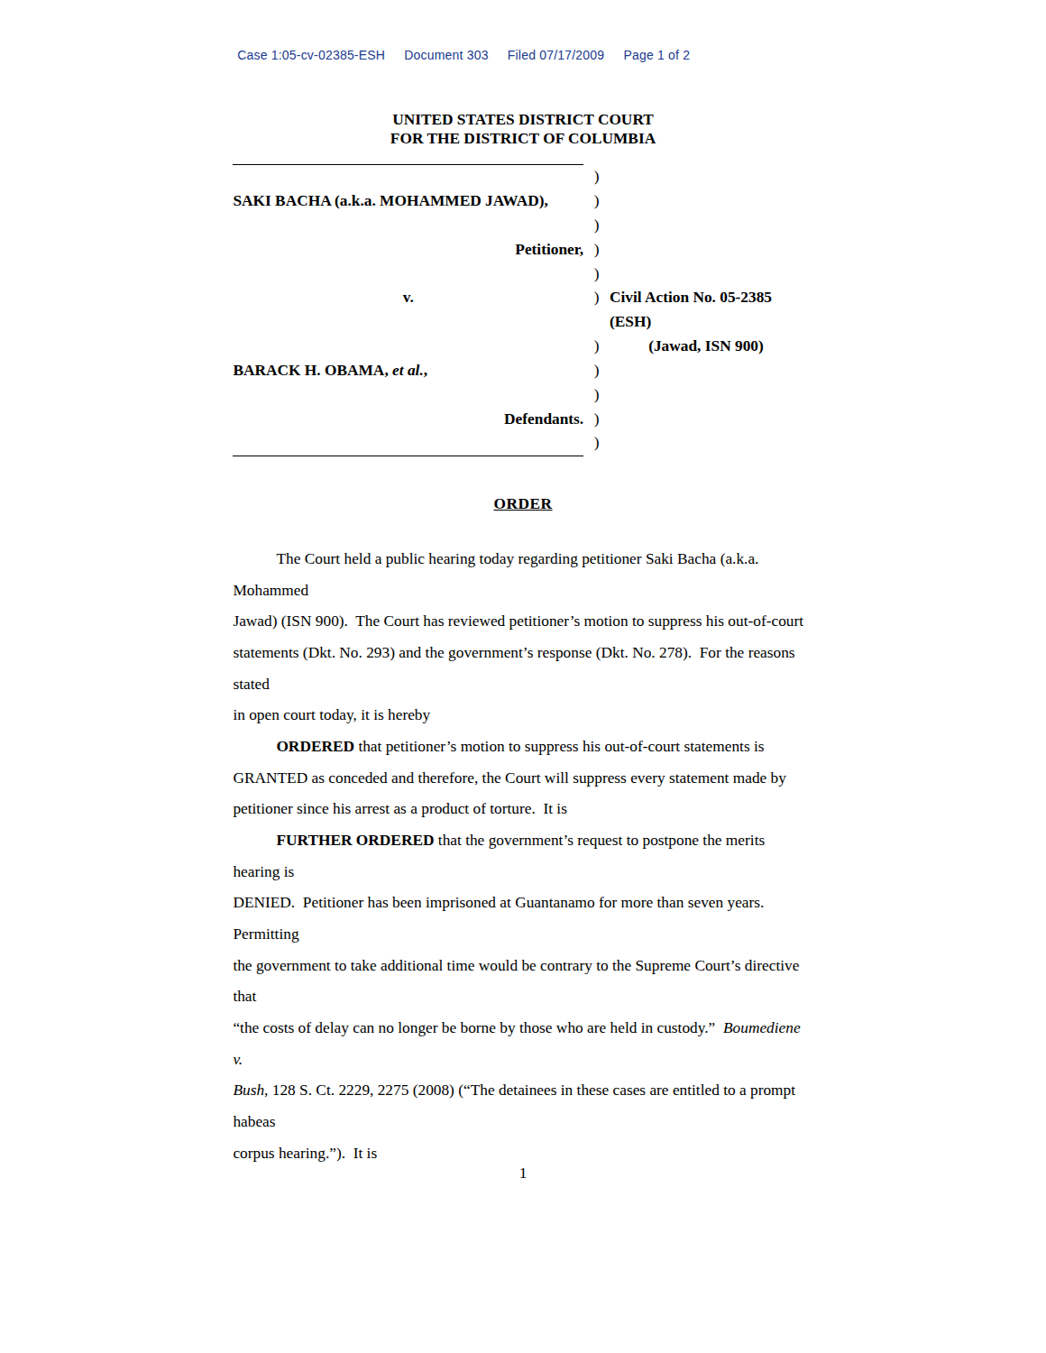Case 1:05-cv-02385-ESH Document 303 Filed 07/17/2009 Page 1 of 2
UNITED STATES DISTRICT COURT
FOR THE DISTRICT OF COLUMBIA
| | ) | |
| SAKI BACHA (a.k.a. MOHAMMED JAWAD), | ) | |
| | ) | |
| Petitioner, | ) | |
| | ) | |
| v. | ) | Civil Action No. 05-2385 (ESH) |
| | ) | (Jawad, ISN 900) |
| BARACK H. OBAMA, et al. , | ) | |
| | ) | |
| Defendants. | ) | |
| | ) | |
ORDER
The Court held a public hearing today regarding petitioner Saki Bacha (a.k.a. Mohammed
Jawad) (ISN 900). The Court has reviewed petitioner’s motion to suppress his out-of-court
statements (Dkt. No. 293) and the government’s response (Dkt. No. 278). For the reasons stated
in open court today, it is hereby
ORDERED that petitioner’s motion to suppress his out-of-court statements is
GRANTED as conceded and therefore, the Court will suppress every statement made by
petitioner since his arrest as a product of torture. It is
FURTHER ORDERED that the government’s request to postpone the merits hearing is
DENIED. Petitioner has been imprisoned at Guantanamo for more than seven years. Permitting
the government to take additional time would be contrary to the Supreme Court’s directive that
“the costs of delay can no longer be borne by those who are held in custody.” Boumediene v.
Bush, 128 S. Ct. 2229, 2275 (2008) (“The detainees in these cases are entitled to a prompt habeas
corpus hearing.”). It is
1